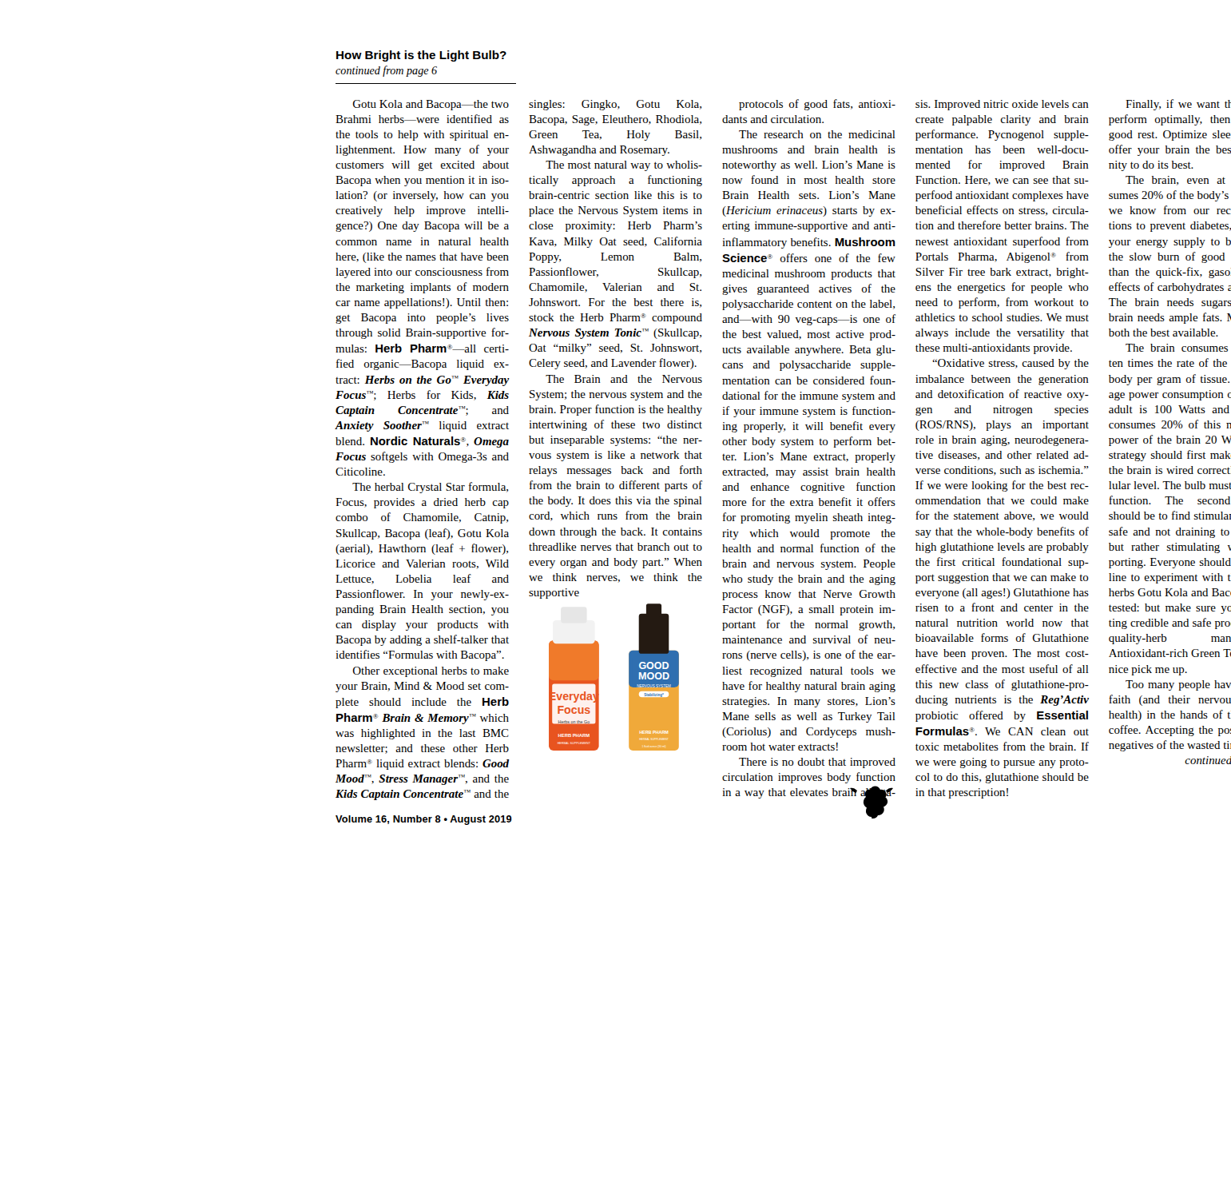How Bright is the Light Bulb?
continued from page 6
Gotu Kola and Bacopa—the two Brahmi herbs—were identified as the tools to help with spiritual enlightenment. How many of your customers will get excited about Bacopa when you mention it in isolation? (or inversely, how can you creatively help improve intelligence?) One day Bacopa will be a common name in natural health here, (like the names that have been layered into our consciousness from the marketing implants of modern car name appellations!). Until then: get Bacopa into people’s lives through solid Brain-supportive formulas: Herb Pharm®—all certified organic—Bacopa liquid extract: Herbs on the Go™ Everyday Focus™; Herbs for Kids, Kids Captain Concentrate™; and Anxiety Soother™ liquid extract blend. Nordic Naturals®, Omega Focus softgels with Omega-3s and Citicoline.
The herbal Crystal Star formula, Focus, provides a dried herb cap combo of Chamomile, Catnip, Skullcap, Bacopa (leaf), Gotu Kola (aerial), Hawthorn (leaf + flower), Licorice and Valerian roots, Wild Lettuce, Lobelia leaf and Passionflower. In your newly-expanding Brain Health section, you can display your products with Bacopa by adding a shelf-talker that identifies “Formulas with Bacopa”.
Other exceptional herbs to make your Brain, Mind & Mood set complete should include the Herb Pharm® Brain & Memory™ which was highlighted in the last BMC newsletter; and these other Herb Pharm® liquid extract blends: Good Mood™, Stress Manager™, and the Kids Captain Concentrate™ and the singles: Gingko, Gotu Kola, Bacopa, Sage, Eleuthero, Rhodiola, Green Tea, Holy Basil, Ashwagandha and Rosemary.
The most natural way to wholistically approach a functioning brain-centric section like this is to place the Nervous System items in close proximity: Herb Pharm’s Kava, Milky Oat seed, California Poppy, Lemon Balm, Passionflower, Skullcap, Chamomile, Valerian and St. Johnswort. For the best there is, stock the Herb Pharm® compound Nervous System Tonic™ (Skullcap, Oat “milky” seed, St. Johnswort, Celery seed, and Lavender flower).
The Brain and the Nervous System; the nervous system and the brain. Proper function is the healthy intertwining of these two distinct but inseparable systems: “the nervous system is like a network that relays messages back and forth from the brain to different parts of the body. It does this via the spinal cord, which runs from the brain down through the back. It contains threadlike nerves that branch out to every organ and body part.” When we think nerves, we think the supportive
protocols of good fats, antioxidants and circulation.
The research on the medicinal mushrooms and brain health is noteworthy as well. Lion’s Mane is now found in most health store Brain Health sets. Lion’s Mane (Hericium erinaceus) starts by exerting immune-supportive and anti-inflammatory benefits. Mushroom Science® offers one of the few medicinal mushroom products that gives guaranteed actives of the polysaccharide content on the label, and—with 90 veg-caps—is one of the best valued, most active products available anywhere. Beta glucans and polysaccharide supplementation can be considered foundational for the immune system and if your immune system is functioning properly, it will benefit every other body system to perform better. Lion’s Mane extract, properly extracted, may assist brain health and enhance cognitive function more for the extra benefit it offers for promoting myelin sheath integrity which would promote the health and normal function of the brain and nervous system. People who study the brain and the aging process know that Nerve Growth Factor (NGF), a small protein important for the normal growth, maintenance and survival of neurons (nerve cells), is one of the earliest recognized natural tools we have for healthy natural brain aging strategies. In many stores, Lion’s Mane sells as well as Turkey Tail (Coriolus) and Cordyceps mushroom hot water extracts!
There is no doubt that improved circulation improves body function in a way that elevates brain allostasis. Improved nitric oxide levels can create palpable clarity and brain performance. Pycnogenol supplementation has been well-documented for improved Brain Function. Here, we can see that superfood antioxidant complexes have beneficial effects on stress, circulation and therefore better brains. The newest antioxidant superfood from Portals Pharma, Abigenol® from Silver Fir tree bark extract, brightens the energetics for people who need to perform, from workout to athletics to school studies. We must always include the versatility that these multi-antioxidants provide.
“Oxidative stress, caused by the imbalance between the generation and detoxification of reactive oxygen and nitrogen species (ROS/RNS), plays an important role in brain aging, neurodegenerative diseases, and other related adverse conditions, such as ischemia.” If we were looking for the best recommendation that we could make for the statement above, we would say that the whole-body benefits of high glutathione levels are probably the first critical foundational support suggestion that we can make to everyone (all ages!) Glutathione has risen to a front and center in the natural nutrition world now that bioavailable forms of Glutathione have been proven. The most cost-effective and the most useful of all this new class of glutathione-producing nutrients is the Reg’Activ probiotic offered by Essential Formulas®. We CAN clean out toxic metabolites from the brain. If we were going to pursue any protocol to do this, glutathione should be in that prescription!
Finally, if we want the brain to perform optimally, then we need good rest. Optimize sleep and you offer your brain the best opportunity to do its best.
The brain, even at rest, consumes 20% of the body’s energy. As we know from our recommendations to prevent diabetes, you want your energy supply to be fired by the slow burn of good fats rather than the quick-fix, gasoline-to-fire effects of carbohydrates and sugars. The brain needs sugars; and the brain needs ample fats. Make them both the best available.
The brain consumes energy at ten times the rate of the rest of the body per gram of tissue. The average power consumption of a typical adult is 100 Watts and the brain consumes 20% of this making the power of the brain 20 Watts. Brain strategy should first make sure that the brain is wired correctly at a cellular level. The bulb must be able to function. The second strategy should be to find stimulants that are safe and not draining to the brain, but rather stimulating while supporting. Everyone should be first in line to experiment with the Brahmi herbs Gotu Kola and Bacopa. Time-tested: but make sure you are getting credible and safe products from quality-herb manufacturers. Antioxidant-rich Green Tea is also a nice pick me up.
Too many people have put their faith (and their nervous systems health) in the hands of that cup of coffee. Accepting the positives and negatives of the wasted time
continued on page 8
Volume 16, Number 8 • August 2019